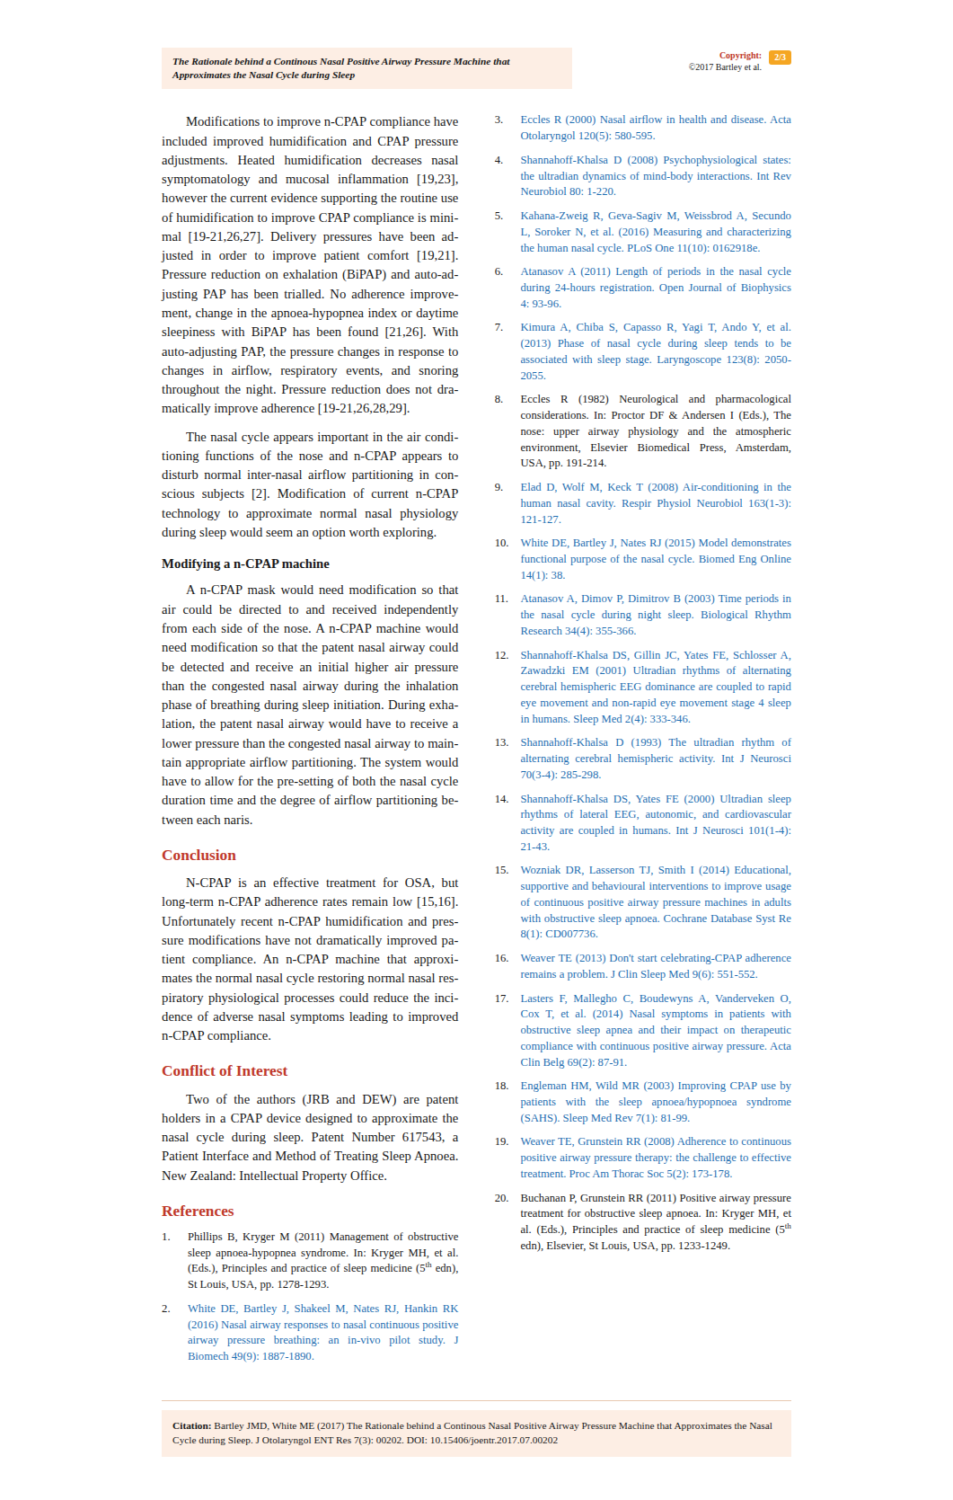The Rationale behind a Continous Nasal Positive Airway Pressure Machine that Approximates the Nasal Cycle during Sleep
Copyright:
©2017 Bartley et al.
2/3
Modifications to improve n-CPAP compliance have included improved humidification and CPAP pressure adjustments. Heated humidification decreases nasal symptomatology and mucosal inflammation [19,23], however the current evidence supporting the routine use of humidification to improve CPAP compliance is minimal [19-21,26,27]. Delivery pressures have been adjusted in order to improve patient comfort [19,21]. Pressure reduction on exhalation (BiPAP) and auto-adjusting PAP has been trialled. No adherence improvement, change in the apnoea-hypopnea index or daytime sleepiness with BiPAP has been found [21,26]. With auto-adjusting PAP, the pressure changes in response to changes in airflow, respiratory events, and snoring throughout the night. Pressure reduction does not dramatically improve adherence [19-21,26,28,29].
The nasal cycle appears important in the air conditioning functions of the nose and n-CPAP appears to disturb normal inter-nasal airflow partitioning in conscious subjects [2]. Modification of current n-CPAP technology to approximate normal nasal physiology during sleep would seem an option worth exploring.
Modifying a n-CPAP machine
A n-CPAP mask would need modification so that air could be directed to and received independently from each side of the nose. A n-CPAP machine would need modification so that the patent nasal airway could be detected and receive an initial higher air pressure than the congested nasal airway during the inhalation phase of breathing during sleep initiation. During exhalation, the patent nasal airway would have to receive a lower pressure than the congested nasal airway to maintain appropriate airflow partitioning. The system would have to allow for the pre-setting of both the nasal cycle duration time and the degree of airflow partitioning between each naris.
Conclusion
N-CPAP is an effective treatment for OSA, but long-term n-CPAP adherence rates remain low [15,16]. Unfortunately recent n-CPAP humidification and pressure modifications have not dramatically improved patient compliance. An n-CPAP machine that approximates the normal nasal cycle restoring normal nasal respiratory physiological processes could reduce the incidence of adverse nasal symptoms leading to improved n-CPAP compliance.
Conflict of Interest
Two of the authors (JRB and DEW) are patent holders in a CPAP device designed to approximate the nasal cycle during sleep. Patent Number 617543, a Patient Interface and Method of Treating Sleep Apnoea. New Zealand: Intellectual Property Office.
References
Phillips B, Kryger M (2011) Management of obstructive sleep apnoea-hypopnea syndrome. In: Kryger MH, et al. (Eds.), Principles and practice of sleep medicine (5th edn), St Louis, USA, pp. 1278-1293.
White DE, Bartley J, Shakeel M, Nates RJ, Hankin RK (2016) Nasal airway responses to nasal continuous positive airway pressure breathing: an in-vivo pilot study. J Biomech 49(9): 1887-1890.
Eccles R (2000) Nasal airflow in health and disease. Acta Otolaryngol 120(5): 580-595.
Shannahoff-Khalsa D (2008) Psychophysiological states: the ultradian dynamics of mind-body interactions. Int Rev Neurobiol 80: 1-220.
Kahana-Zweig R, Geva-Sagiv M, Weissbrod A, Secundo L, Soroker N, et al. (2016) Measuring and characterizing the human nasal cycle. PLoS One 11(10): 0162918e.
Atanasov A (2011) Length of periods in the nasal cycle during 24-hours registration. Open Journal of Biophysics 4: 93-96.
Kimura A, Chiba S, Capasso R, Yagi T, Ando Y, et al. (2013) Phase of nasal cycle during sleep tends to be associated with sleep stage. Laryngoscope 123(8): 2050-2055.
Eccles R (1982) Neurological and pharmacological considerations. In: Proctor DF & Andersen I (Eds.), The nose: upper airway physiology and the atmospheric environment, Elsevier Biomedical Press, Amsterdam, USA, pp. 191-214.
Elad D, Wolf M, Keck T (2008) Air-conditioning in the human nasal cavity. Respir Physiol Neurobiol 163(1-3): 121-127.
White DE, Bartley J, Nates RJ (2015) Model demonstrates functional purpose of the nasal cycle. Biomed Eng Online 14(1): 38.
Atanasov A, Dimov P, Dimitrov B (2003) Time periods in the nasal cycle during night sleep. Biological Rhythm Research 34(4): 355-366.
Shannahoff-Khalsa DS, Gillin JC, Yates FE, Schlosser A, Zawadzki EM (2001) Ultradian rhythms of alternating cerebral hemispheric EEG dominance are coupled to rapid eye movement and non-rapid eye movement stage 4 sleep in humans. Sleep Med 2(4): 333-346.
Shannahoff-Khalsa D (1993) The ultradian rhythm of alternating cerebral hemispheric activity. Int J Neurosci 70(3-4): 285-298.
Shannahoff-Khalsa DS, Yates FE (2000) Ultradian sleep rhythms of lateral EEG, autonomic, and cardiovascular activity are coupled in humans. Int J Neurosci 101(1-4): 21-43.
Wozniak DR, Lasserson TJ, Smith I (2014) Educational, supportive and behavioural interventions to improve usage of continuous positive airway pressure machines in adults with obstructive sleep apnoea. Cochrane Database Syst Re 8(1): CD007736.
Weaver TE (2013) Don't start celebrating-CPAP adherence remains a problem. J Clin Sleep Med 9(6): 551-552.
Lasters F, Mallegho C, Boudewyns A, Vanderveken O, Cox T, et al. (2014) Nasal symptoms in patients with obstructive sleep apnea and their impact on therapeutic compliance with continuous positive airway pressure. Acta Clin Belg 69(2): 87-91.
Engleman HM, Wild MR (2003) Improving CPAP use by patients with the sleep apnoea/hypopnoea syndrome (SAHS). Sleep Med Rev 7(1): 81-99.
Weaver TE, Grunstein RR (2008) Adherence to continuous positive airway pressure therapy: the challenge to effective treatment. Proc Am Thorac Soc 5(2): 173-178.
Buchanan P, Grunstein RR (2011) Positive airway pressure treatment for obstructive sleep apnoea. In: Kryger MH, et al. (Eds.), Principles and practice of sleep medicine (5th edn), Elsevier, St Louis, USA, pp. 1233-1249.
Citation: Bartley JMD, White ME (2017) The Rationale behind a Continous Nasal Positive Airway Pressure Machine that Approximates the Nasal Cycle during Sleep. J Otolaryngol ENT Res 7(3): 00202. DOI: 10.15406/joentr.2017.07.00202